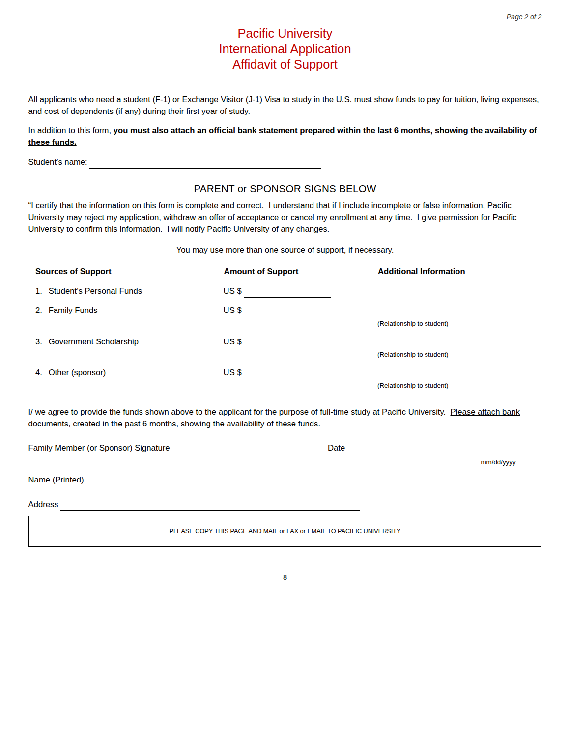Page 2 of 2
Pacific University
International Application
Affidavit of Support
All applicants who need a student (F-1) or Exchange Visitor (J-1) Visa to study in the U.S. must show funds to pay for tuition, living expenses, and cost of dependents (if any) during their first year of study.
In addition to this form, you must also attach an official bank statement prepared within the last 6 months, showing the availability of these funds.
Student’s name:
PARENT or SPONSOR SIGNS BELOW
“I certify that the information on this form is complete and correct. I understand that if I include incomplete or false information, Pacific University may reject my application, withdraw an offer of acceptance or cancel my enrollment at any time. I give permission for Pacific University to confirm this information. I will notify Pacific University of any changes.
You may use more than one source of support, if necessary.
| Sources of Support | Amount of Support | Additional Information |
| --- | --- | --- |
| 1. Student’s Personal Funds | US $ | |
| 2. Family Funds | US $ | (Relationship to student) |
| 3. Government Scholarship | US $ | (Relationship to student) |
| 4. Other (sponsor) | US $ | (Relationship to student) |
I/ we agree to provide the funds shown above to the applicant for the purpose of full-time study at Pacific University. Please attach bank documents, created in the past 6 months, showing the availability of these funds.
Family Member (or Sponsor) Signature Date
mm/dd/yyyy
Name (Printed)
Address
PLEASE COPY THIS PAGE AND MAIL or FAX or EMAIL TO PACIFIC UNIVERSITY
8